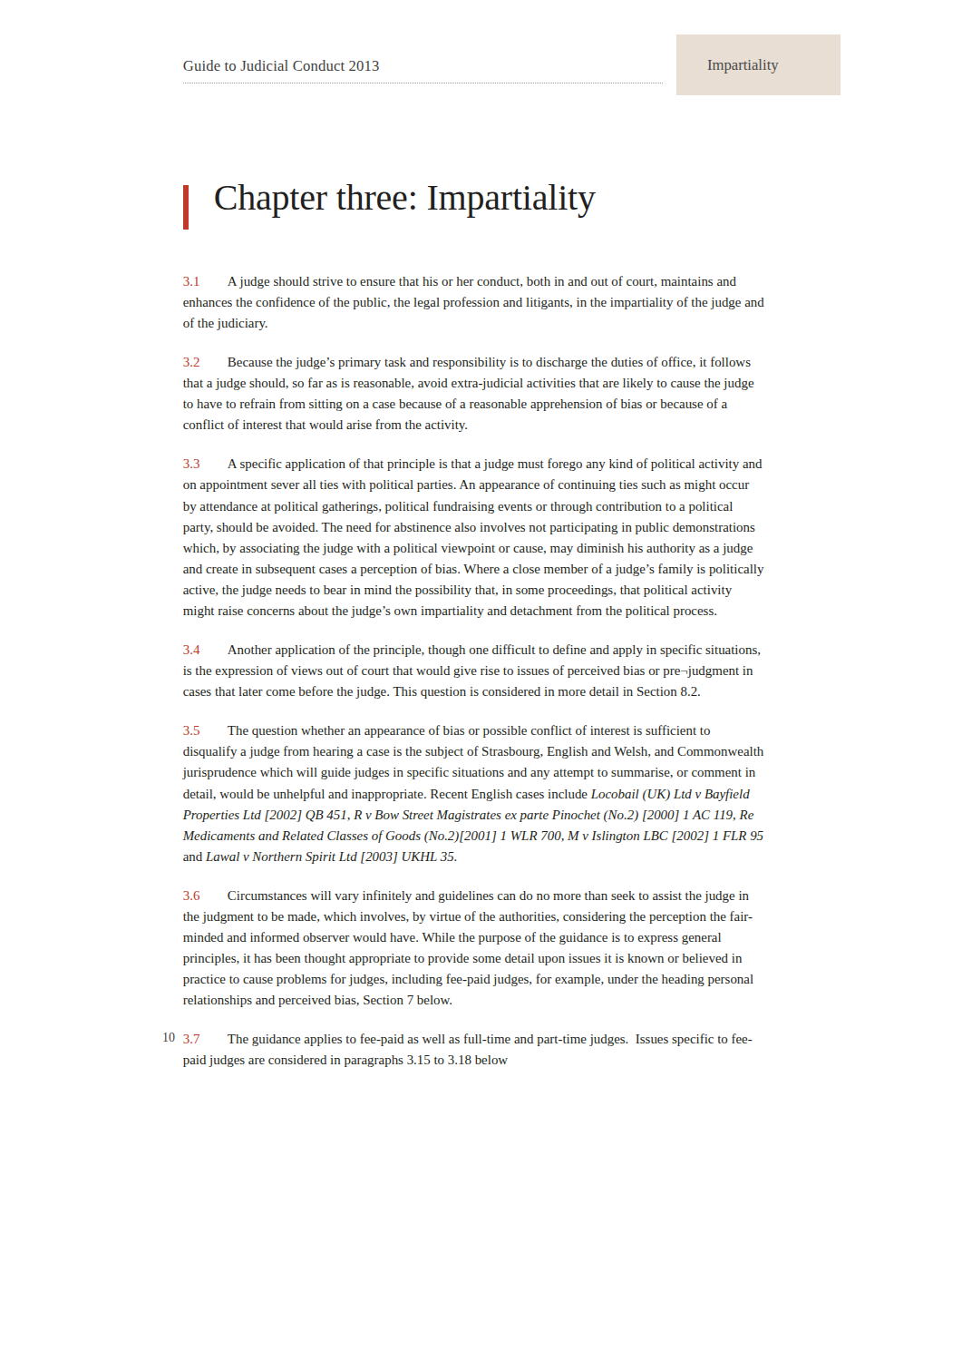Guide to Judicial Conduct 2013
Impartiality
Chapter three: Impartiality
3.1 A judge should strive to ensure that his or her conduct, both in and out of court, maintains and enhances the confidence of the public, the legal profession and litigants, in the impartiality of the judge and of the judiciary.
3.2 Because the judge’s primary task and responsibility is to discharge the duties of office, it follows that a judge should, so far as is reasonable, avoid extra-judicial activities that are likely to cause the judge to have to refrain from sitting on a case because of a reasonable apprehension of bias or because of a conflict of interest that would arise from the activity.
3.3 A specific application of that principle is that a judge must forego any kind of political activity and on appointment sever all ties with political parties. An appearance of continuing ties such as might occur by attendance at political gatherings, political fundraising events or through contribution to a political party, should be avoided. The need for abstinence also involves not participating in public demonstrations which, by associating the judge with a political viewpoint or cause, may diminish his authority as a judge and create in subsequent cases a perception of bias. Where a close member of a judge’s family is politically active, the judge needs to bear in mind the possibility that, in some proceedings, that political activity might raise concerns about the judge’s own impartiality and detachment from the political process.
3.4 Another application of the principle, though one difficult to define and apply in specific situations, is the expression of views out of court that would give rise to issues of perceived bias or pre¬judgment in cases that later come before the judge. This question is considered in more detail in Section 8.2.
3.5 The question whether an appearance of bias or possible conflict of interest is sufficient to disqualify a judge from hearing a case is the subject of Strasbourg, English and Welsh, and Commonwealth jurisprudence which will guide judges in specific situations and any attempt to summarise, or comment in detail, would be unhelpful and inappropriate. Recent English cases include Locobail (UK) Ltd v Bayfield Properties Ltd [2002] QB 451, R v Bow Street Magistrates ex parte Pinochet (No.2) [2000] 1 AC 119, Re Medicaments and Related Classes of Goods (No.2)[2001] 1 WLR 700, M v Islington LBC [2002] 1 FLR 95 and Lawal v Northern Spirit Ltd [2003] UKHL 35.
3.6 Circumstances will vary infinitely and guidelines can do no more than seek to assist the judge in the judgment to be made, which involves, by virtue of the authorities, considering the perception the fair-minded and informed observer would have. While the purpose of the guidance is to express general principles, it has been thought appropriate to provide some detail upon issues it is known or believed in practice to cause problems for judges, including fee-paid judges, for example, under the heading personal relationships and perceived bias, Section 7 below.
3.7 The guidance applies to fee-paid as well as full-time and part-time judges. Issues specific to fee-paid judges are considered in paragraphs 3.15 to 3.18 below
10